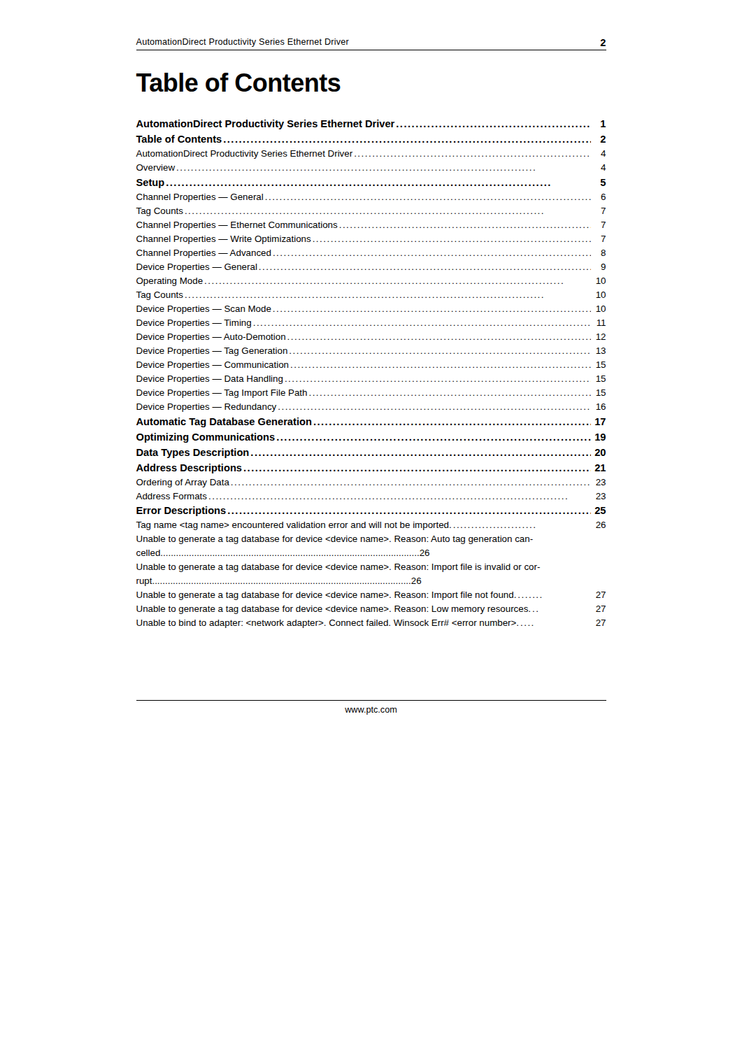AutomationDirect Productivity Series Ethernet Driver
2
Table of Contents
AutomationDirect Productivity Series Ethernet Driver ................................................................................................... 1
Table of Contents ................................................................................................... 2
AutomationDirect Productivity Series Ethernet Driver ................................................................................................... 4
Overview ................................................................................................... 4
Setup ................................................................................................... 5
Channel Properties — General ................................................................................................... 6
Tag Counts ................................................................................................... 7
Channel Properties — Ethernet Communications ................................................................................................... 7
Channel Properties — Write Optimizations ................................................................................................... 7
Channel Properties — Advanced ................................................................................................... 8
Device Properties — General ................................................................................................... 9
Operating Mode ................................................................................................... 10
Tag Counts ................................................................................................... 10
Device Properties — Scan Mode ................................................................................................... 10
Device Properties — Timing ................................................................................................... 11
Device Properties — Auto-Demotion ................................................................................................... 12
Device Properties — Tag Generation ................................................................................................... 13
Device Properties — Communication ................................................................................................... 15
Device Properties — Data Handling ................................................................................................... 15
Device Properties — Tag Import File Path ................................................................................................... 15
Device Properties — Redundancy ................................................................................................... 16
Automatic Tag Database Generation ................................................................................................... 17
Optimizing Communications ................................................................................................... 19
Data Types Description ................................................................................................... 20
Address Descriptions ................................................................................................... 21
Ordering of Array Data ................................................................................................... 23
Address Formats ................................................................................................... 23
Error Descriptions ................................................................................................... 25
Tag name <tag name> encountered validation error and will not be imported. ....................... 26
Unable to generate a tag database for device <device name>. Reason: Auto tag generation can-
celled. ................................................................................................... 26
Unable to generate a tag database for device <device name>. Reason: Import file is invalid or cor-
rupt. ................................................................................................... 26
Unable to generate a tag database for device <device name>. Reason: Import file not found. ....... 27
Unable to generate a tag database for device <device name>. Reason: Low memory resources. .. 27
Unable to bind to adapter: <network adapter>. Connect failed. Winsock Err# <error number>. .... 27
www.ptc.com